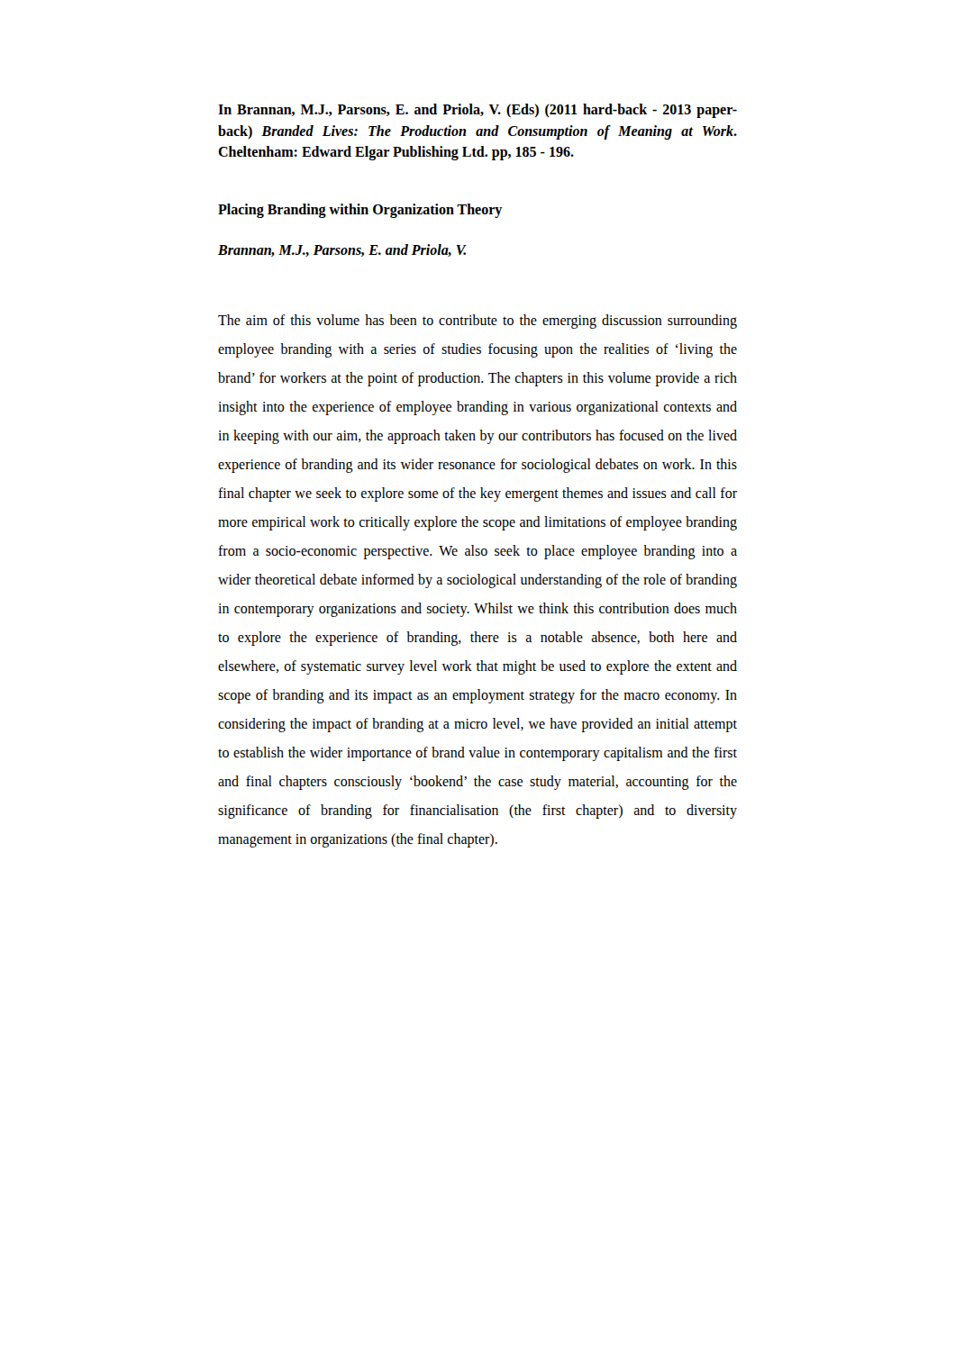In Brannan, M.J., Parsons, E. and Priola, V. (Eds) (2011 hard-back - 2013 paper-back) Branded Lives: The Production and Consumption of Meaning at Work. Cheltenham: Edward Elgar Publishing Ltd. pp, 185 - 196.
Placing Branding within Organization Theory
Brannan, M.J., Parsons, E. and Priola, V.
The aim of this volume has been to contribute to the emerging discussion surrounding employee branding with a series of studies focusing upon the realities of ‘living the brand’ for workers at the point of production. The chapters in this volume provide a rich insight into the experience of employee branding in various organizational contexts and in keeping with our aim, the approach taken by our contributors has focused on the lived experience of branding and its wider resonance for sociological debates on work. In this final chapter we seek to explore some of the key emergent themes and issues and call for more empirical work to critically explore the scope and limitations of employee branding from a socio-economic perspective. We also seek to place employee branding into a wider theoretical debate informed by a sociological understanding of the role of branding in contemporary organizations and society. Whilst we think this contribution does much to explore the experience of branding, there is a notable absence, both here and elsewhere, of systematic survey level work that might be used to explore the extent and scope of branding and its impact as an employment strategy for the macro economy. In considering the impact of branding at a micro level, we have provided an initial attempt to establish the wider importance of brand value in contemporary capitalism and the first and final chapters consciously ‘bookend’ the case study material, accounting for the significance of branding for financialisation (the first chapter) and to diversity management in organizations (the final chapter).